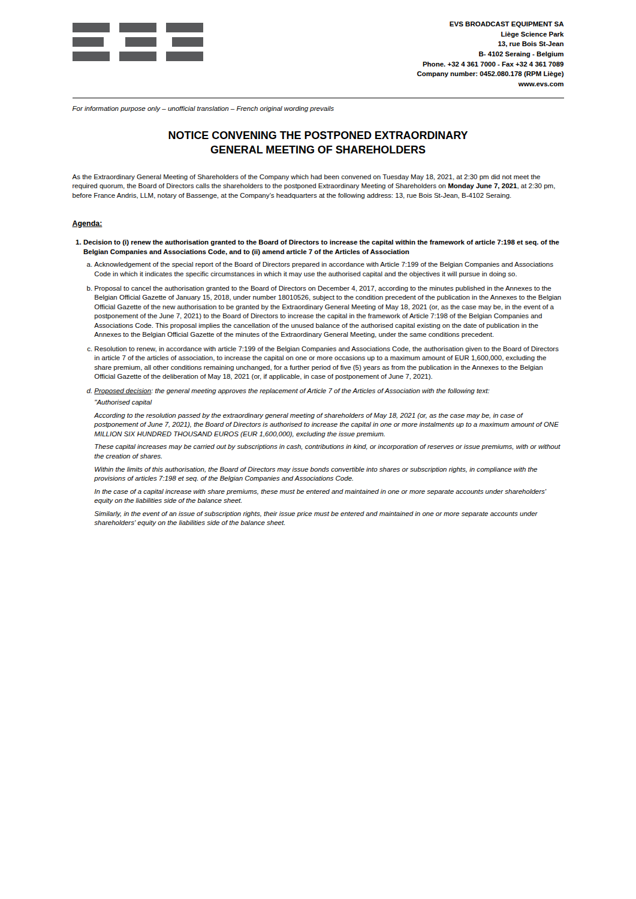EVS BROADCAST EQUIPMENT SA
Liège Science Park
13, rue Bois St-Jean
B- 4102 Seraing - Belgium
Phone. +32 4 361 7000 - Fax +32 4 361 7089
Company number: 0452.080.178 (RPM Liège)
www.evs.com
For information purpose only – unofficial translation – French original wording prevails
NOTICE CONVENING THE POSTPONED EXTRAORDINARY
GENERAL MEETING OF SHAREHOLDERS
As the Extraordinary General Meeting of Shareholders of the Company which had been convened on Tuesday May 18, 2021, at 2:30 pm did not meet the required quorum, the Board of Directors calls the shareholders to the postponed Extraordinary Meeting of Shareholders on Monday June 7, 2021, at 2:30 pm, before France Andris, LLM, notary of Bassenge, at the Company’s headquarters at the following address: 13, rue Bois St-Jean, B-4102 Seraing.
Agenda:
Decision to (i) renew the authorisation granted to the Board of Directors to increase the capital within the framework of article 7:198 et seq. of the Belgian Companies and Associations Code, and to (ii) amend article 7 of the Articles of Association
Acknowledgement of the special report of the Board of Directors prepared in accordance with Article 7:199 of the Belgian Companies and Associations Code in which it indicates the specific circumstances in which it may use the authorised capital and the objectives it will pursue in doing so.
Proposal to cancel the authorisation granted to the Board of Directors on December 4, 2017, according to the minutes published in the Annexes to the Belgian Official Gazette of January 15, 2018, under number 18010526, subject to the condition precedent of the publication in the Annexes to the Belgian Official Gazette of the new authorisation to be granted by the Extraordinary General Meeting of May 18, 2021 (or, as the case may be, in the event of a postponement of the June 7, 2021) to the Board of Directors to increase the capital in the framework of Article 7:198 of the Belgian Companies and Associations Code. This proposal implies the cancellation of the unused balance of the authorised capital existing on the date of publication in the Annexes to the Belgian Official Gazette of the minutes of the Extraordinary General Meeting, under the same conditions precedent.
Resolution to renew, in accordance with article 7:199 of the Belgian Companies and Associations Code, the authorisation given to the Board of Directors in article 7 of the articles of association, to increase the capital on one or more occasions up to a maximum amount of EUR 1,600,000, excluding the share premium, all other conditions remaining unchanged, for a further period of five (5) years as from the publication in the Annexes to the Belgian Official Gazette of the deliberation of May 18, 2021 (or, if applicable, in case of postponement of June 7, 2021).
Proposed decision: the general meeting approves the replacement of Article 7 of the Articles of Association with the following text:
"Authorised capital
According to the resolution passed by the extraordinary general meeting of shareholders of May 18, 2021 (or, as the case may be, in case of postponement of June 7, 2021), the Board of Directors is authorised to increase the capital in one or more instalments up to a maximum amount of ONE MILLION SIX HUNDRED THOUSAND EUROS (EUR 1,600,000), excluding the issue premium.
These capital increases may be carried out by subscriptions in cash, contributions in kind, or incorporation of reserves or issue premiums, with or without the creation of shares.
Within the limits of this authorisation, the Board of Directors may issue bonds convertible into shares or subscription rights, in compliance with the provisions of articles 7:198 et seq. of the Belgian Companies and Associations Code.
In the case of a capital increase with share premiums, these must be entered and maintained in one or more separate accounts under shareholders' equity on the liabilities side of the balance sheet.
Similarly, in the event of an issue of subscription rights, their issue price must be entered and maintained in one or more separate accounts under shareholders' equity on the liabilities side of the balance sheet.